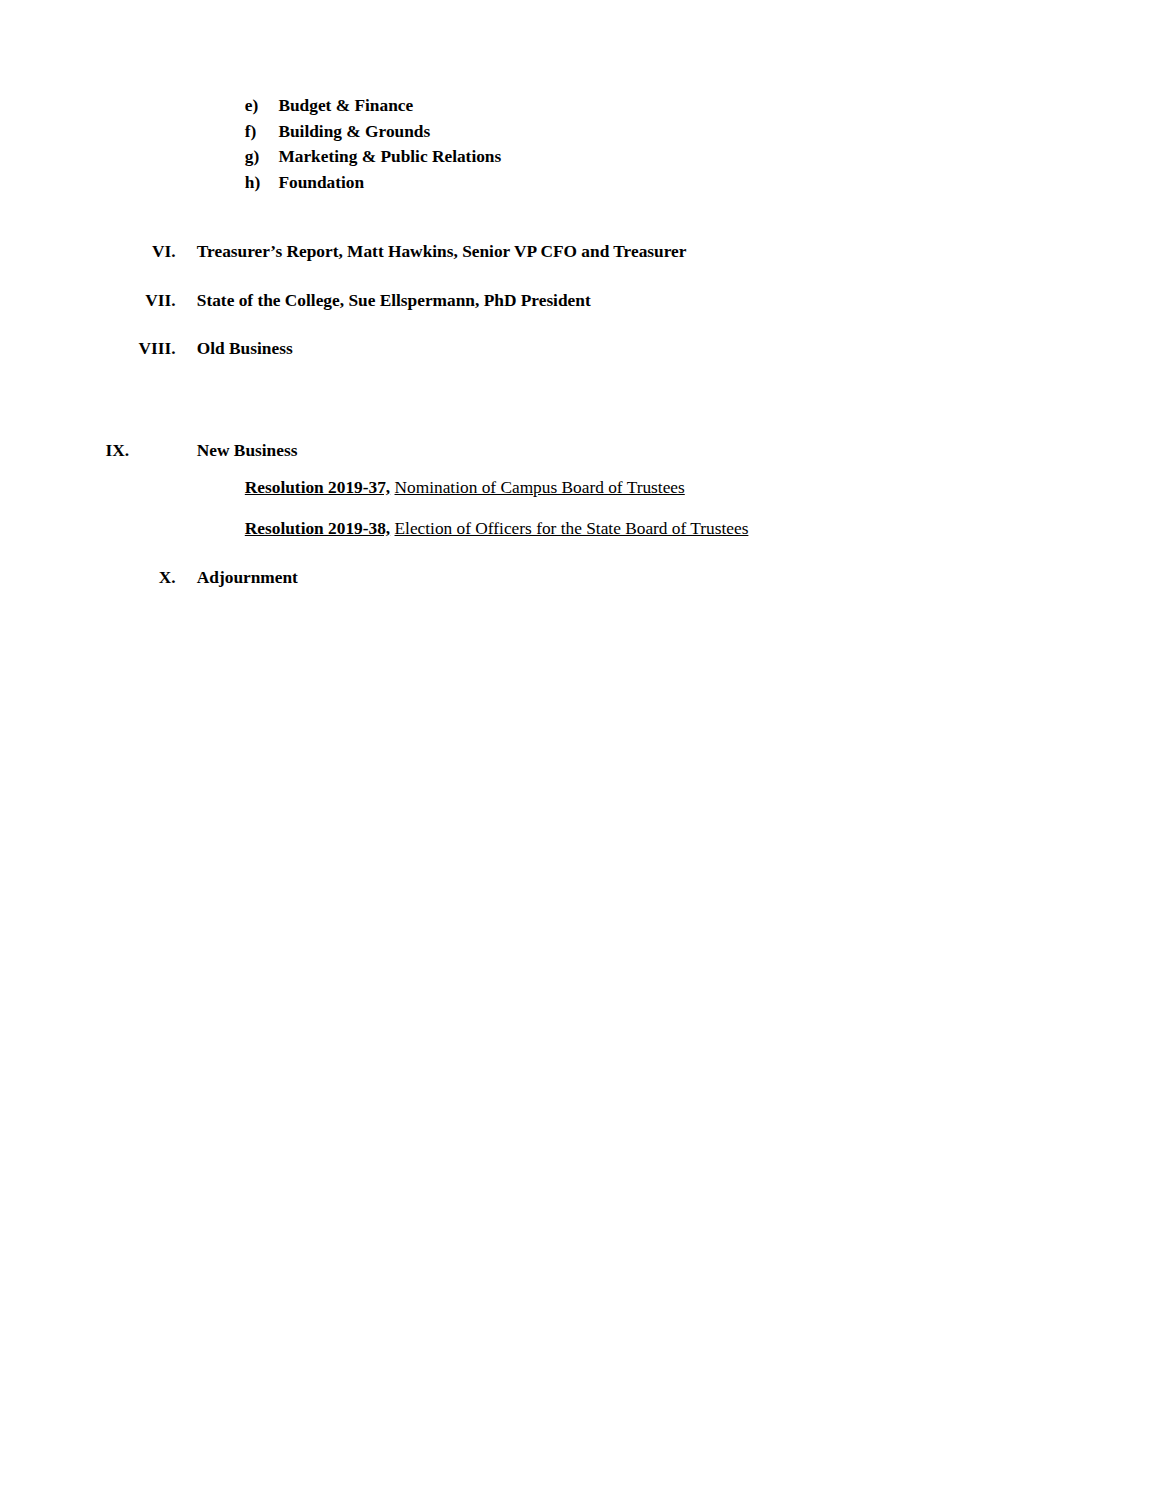e) Budget & Finance
f) Building & Grounds
g) Marketing & Public Relations
h) Foundation
VI. Treasurer’s Report, Matt Hawkins, Senior VP CFO and Treasurer
VII. State of the College, Sue Ellspermann, PhD President
VIII. Old Business
IX. New Business
Resolution 2019-37, Nomination of Campus Board of Trustees
Resolution 2019-38, Election of Officers for the State Board of Trustees
X. Adjournment